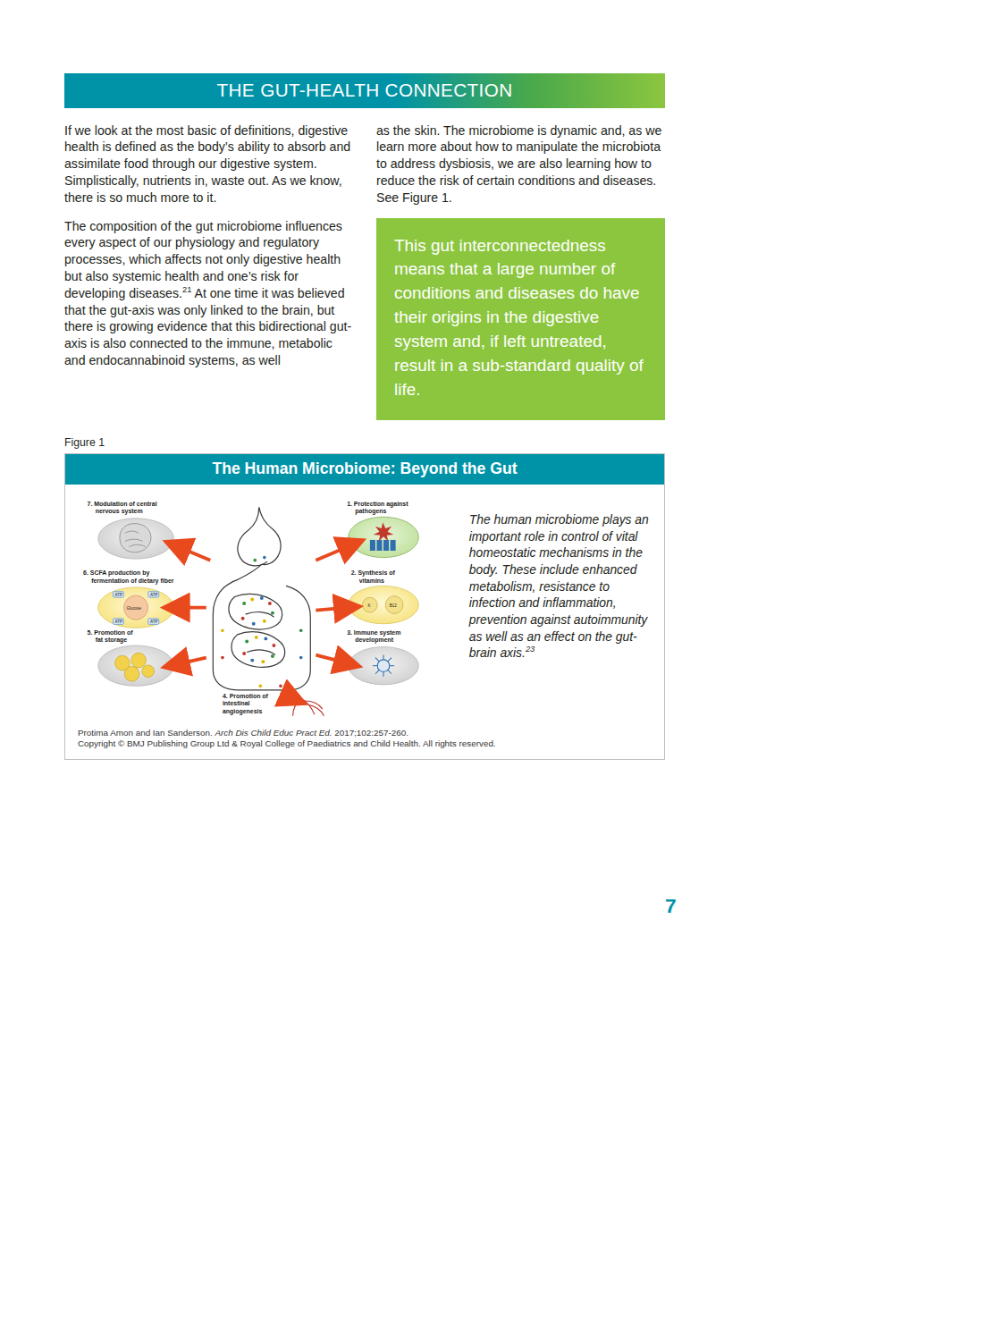THE GUT-HEALTH CONNECTION
If we look at the most basic of definitions, digestive health is defined as the body’s ability to absorb and assimilate food through our digestive system. Simplistically, nutrients in, waste out. As we know, there is so much more to it.
The composition of the gut microbiome influences every aspect of our physiology and regulatory processes, which affects not only digestive health but also systemic health and one’s risk for developing diseases.21 At one time it was believed that the gut-axis was only linked to the brain, but there is growing evidence that this bidirectional gut-axis is also connected to the immune, metabolic and endocannabinoid systems, as well
as the skin. The microbiome is dynamic and, as we learn more about how to manipulate the microbiota to address dysbiosis, we are also learning how to reduce the risk of certain conditions and diseases. See Figure 1.
This gut interconnectedness means that a large number of conditions and diseases do have their origins in the digestive system and, if left untreated, result in a sub-standard quality of life.
Figure 1
The Human Microbiome: Beyond the Gut
1. Protection against pathogens 2. Synthesis of vitamins K B12 3. Immune system development 4. Promotion of intestinal angiogenesis 5. Promotion of fat storage 6. SCFA production by fermentation of dietary fiber Glucose ATP ATP ATP ATP 7. Modulation of central nervous system
The human microbiome plays an important role in control of vital homeostatic mechanisms in the body. These include enhanced metabolism, resistance to infection and inflammation, prevention against autoimmunity as well as an effect on the gut-brain axis.23
Protima Amon and Ian Sanderson. Arch Dis Child Educ Pract Ed. 2017;102:257-260.
Copyright © BMJ Publishing Group Ltd & Royal College of Paediatrics and Child Health. All rights reserved.
7